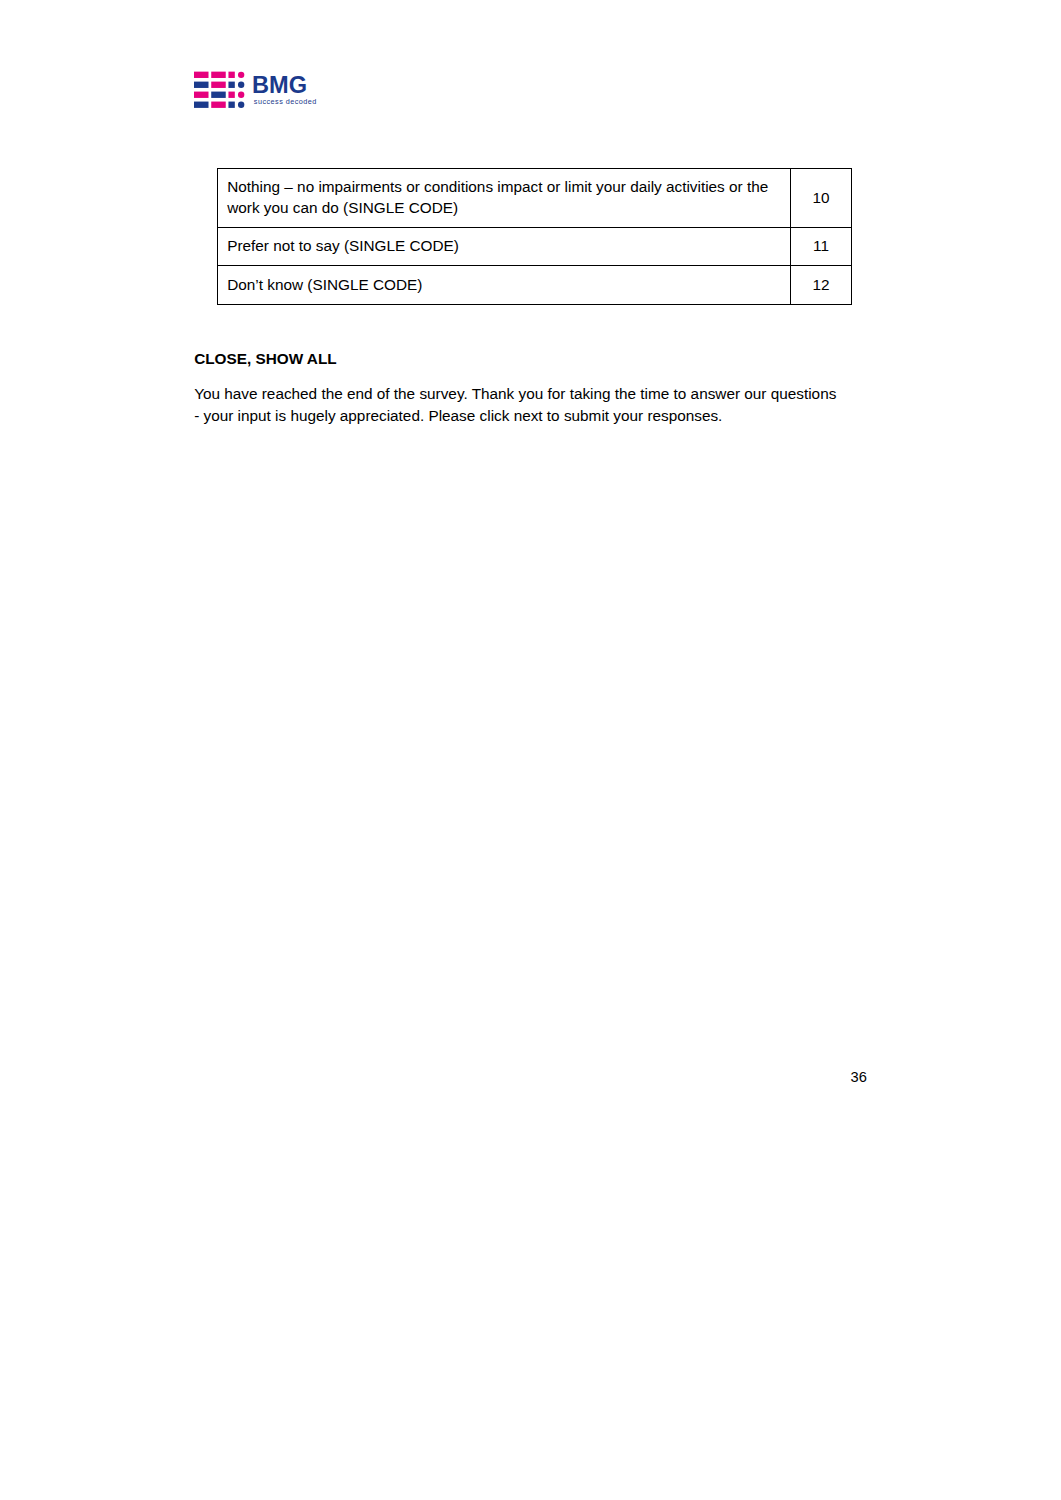BMG success decoded
| Nothing – no impairments or conditions impact or limit your daily activities or the work you can do (SINGLE CODE) | 10 |
| Prefer not to say (SINGLE CODE) | 11 |
| Don’t know (SINGLE CODE) | 12 |
CLOSE, SHOW ALL
You have reached the end of the survey. Thank you for taking the time to answer our questions - your input is hugely appreciated. Please click next to submit your responses.
36